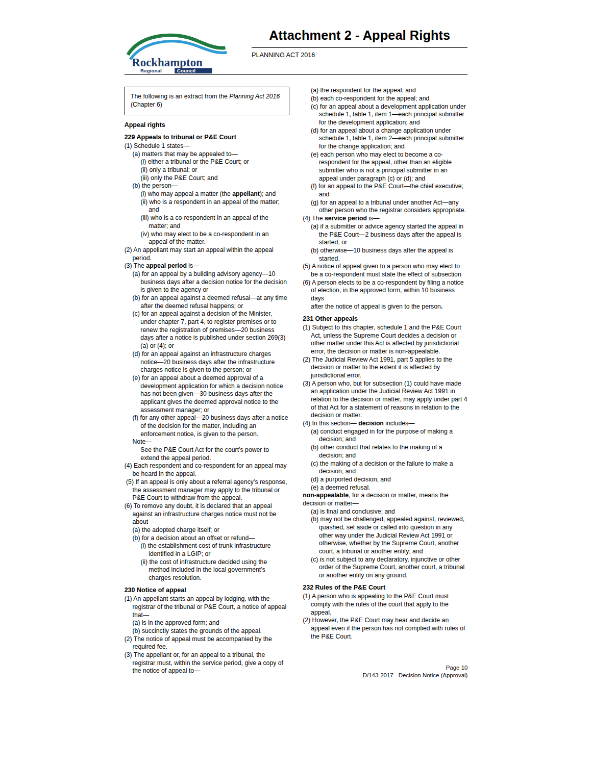Rockhampton Regional Council
Attachment 2 - Appeal Rights
PLANNING ACT 2016
The following is an extract from the Planning Act 2016 (Chapter 6)
Appeal rights
229 Appeals to tribunal or P&E Court
(1) Schedule 1 states—
(a) matters that may be appealed to—
(i) either a tribunal or the P&E Court; or
(ii) only a tribunal; or
(iii) only the P&E Court; and
(b) the person—
(i) who may appeal a matter (the appellant); and
(ii) who is a respondent in an appeal of the matter; and
(iii) who is a co-respondent in an appeal of the matter; and
(iv) who may elect to be a co-respondent in an appeal of the matter.
(2) An appellant may start an appeal within the appeal period.
(3) The appeal period is—
(a) for an appeal by a building advisory agency—10 business days after a decision notice for the decision is given to the agency or
(b) for an appeal against a deemed refusal—at any time after the deemed refusal happens; or
(c) for an appeal against a decision of the Minister, under chapter 7, part 4, to register premises or to renew the registration of premises—20 business days after a notice is published under section 269(3)(a) or (4); or
(d) for an appeal against an infrastructure charges notice—20 business days after the infrastructure charges notice is given to the person; or
(e) for an appeal about a deemed approval of a development application for which a decision notice has not been given—30 business days after the applicant gives the deemed approval notice to the assessment manager; or
(f) for any other appeal—20 business days after a notice of the decision for the matter, including an enforcement notice, is given to the person.
Note—
See the P&E Court Act for the court’s power to extend the appeal period.
(4) Each respondent and co-respondent for an appeal may be heard in the appeal.
(5) If an appeal is only about a referral agency’s response, the assessment manager may apply to the tribunal or P&E Court to withdraw from the appeal.
(6) To remove any doubt, it is declared that an appeal against an infrastructure charges notice must not be about—
(a) the adopted charge itself; or
(b) for a decision about an offset or refund—
(i) the establishment cost of trunk infrastructure identified in a LGIP; or
(ii) the cost of infrastructure decided using the method included in the local government’s charges resolution.
230 Notice of appeal
(1) An appellant starts an appeal by lodging, with the registrar of the tribunal or P&E Court, a notice of appeal that—
(a) is in the approved form; and
(b) succinctly states the grounds of the appeal.
(2) The notice of appeal must be accompanied by the required fee.
(3) The appellant or, for an appeal to a tribunal, the registrar must, within the service period, give a copy of the notice of appeal to—
(a) the respondent for the appeal; and
(b) each co-respondent for the appeal; and
(c) for an appeal about a development application under schedule 1, table 1, item 1—each principal submitter for the development application; and
(d) for an appeal about a change application under schedule 1, table 1, item 2—each principal submitter for the change application; and
(e) each person who may elect to become a co-respondent for the appeal, other than an eligible submitter who is not a principal submitter in an appeal under paragraph (c) or (d); and
(f) for an appeal to the P&E Court—the chief executive; and
(g) for an appeal to a tribunal under another Act—any other person who the registrar considers appropriate.
(4) The service period is—
(a) if a submitter or advice agency started the appeal in the P&E Court—2 business days after the appeal is started; or
(b) otherwise—10 business days after the appeal is started.
(5) A notice of appeal given to a person who may elect to be a co-respondent must state the effect of subsection
(6) A person elects to be a co-respondent by filing a notice of election, in the approved form, within 10 business days
after the notice of appeal is given to the person.
231 Other appeals
(1) Subject to this chapter, schedule 1 and the P&E Court Act, unless the Supreme Court decides a decision or other matter under this Act is affected by jurisdictional error, the decision or matter is non-appealable.
(2) The Judicial Review Act 1991, part 5 applies to the decision or matter to the extent it is affected by jurisdictional error.
(3) A person who, but for subsection (1) could have made an application under the Judicial Review Act 1991 in relation to the decision or matter, may apply under part 4 of that Act for a statement of reasons in relation to the decision or matter.
(4) In this section— decision includes—
(a) conduct engaged in for the purpose of making a decision; and
(b) other conduct that relates to the making of a decision; and
(c) the making of a decision or the failure to make a decision; and
(d) a purported decision; and
(e) a deemed refusal.
non-appealable, for a decision or matter, means the decision or matter—
(a) is final and conclusive; and
(b) may not be challenged, appealed against, reviewed, quashed, set aside or called into question in any other way under the Judicial Review Act 1991 or otherwise, whether by the Supreme Court, another court, a tribunal or another entity; and
(c) is not subject to any declaratory, injunctive or other order of the Supreme Court, another court, a tribunal or another entity on any ground.
232 Rules of the P&E Court
(1) A person who is appealing to the P&E Court must comply with the rules of the court that apply to the appeal.
(2) However, the P&E Court may hear and decide an appeal even if the person has not complied with rules of the P&E Court.
Page 10
D/143-2017 - Decision Notice (Approval)